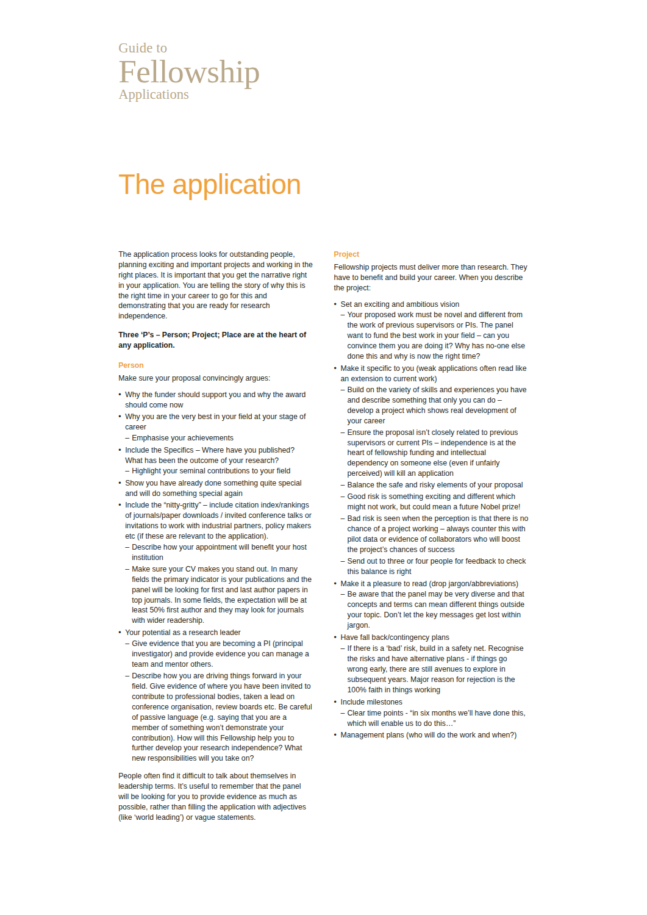Guide to
Fellowship
Applications
The application
The application process looks for outstanding people, planning exciting and important projects and working in the right places. It is important that you get the narrative right in your application. You are telling the story of why this is the right time in your career to go for this and demonstrating that you are ready for research independence.
Three ‘P’s – Person; Project; Place are at the heart of any application.
Person
Make sure your proposal convincingly argues:
Why the funder should support you and why the award should come now
Why you are the very best in your field at your stage of career
Emphasise your achievements
Include the Specifics – Where have you published? What has been the outcome of your research?
Highlight your seminal contributions to your field
Show you have already done something quite special and will do something special again
Include the “nitty-gritty” – include citation index/rankings of journals/paper downloads / invited conference talks or invitations to work with industrial partners, policy makers etc (if these are relevant to the application).
Describe how your appointment will benefit your host institution
Make sure your CV makes you stand out. In many fields the primary indicator is your publications and the panel will be looking for first and last author papers in top journals. In some fields, the expectation will be at least 50% first author and they may look for journals with wider readership.
Your potential as a research leader
Give evidence that you are becoming a PI (principal investigator) and provide evidence you can manage a team and mentor others.
Describe how you are driving things forward in your field. Give evidence of where you have been invited to contribute to professional bodies, taken a lead on conference organisation, review boards etc. Be careful of passive language (e.g. saying that you are a member of something won’t demonstrate your contribution). How will this Fellowship help you to further develop your research independence? What new responsibilities will you take on?
People often find it difficult to talk about themselves in leadership terms. It’s useful to remember that the panel will be looking for you to provide evidence as much as possible, rather than filling the application with adjectives (like ‘world leading’) or vague statements.
Project
Fellowship projects must deliver more than research. They have to benefit and build your career. When you describe the project:
Set an exciting and ambitious vision
Your proposed work must be novel and different from the work of previous supervisors or PIs. The panel want to fund the best work in your field – can you convince them you are doing it? Why has no-one else done this and why is now the right time?
Make it specific to you (weak applications often read like an extension to current work)
Build on the variety of skills and experiences you have and describe something that only you can do – develop a project which shows real development of your career
Ensure the proposal isn’t closely related to previous supervisors or current PIs – independence is at the heart of fellowship funding and intellectual dependency on someone else (even if unfairly perceived) will kill an application
Balance the safe and risky elements of your proposal
Good risk is something exciting and different which might not work, but could mean a future Nobel prize!
Bad risk is seen when the perception is that there is no chance of a project working – always counter this with pilot data or evidence of collaborators who will boost the project’s chances of success
Send out to three or four people for feedback to check this balance is right
Make it a pleasure to read (drop jargon/abbreviations)
Be aware that the panel may be very diverse and that concepts and terms can mean different things outside your topic. Don’t let the key messages get lost within jargon.
Have fall back/contingency plans
If there is a ‘bad’ risk, build in a safety net. Recognise the risks and have alternative plans - if things go wrong early, there are still avenues to explore in subsequent years. Major reason for rejection is the 100% faith in things working
Include milestones
Clear time points - “in six months we’ll have done this, which will enable us to do this…”
Management plans (who will do the work and when?)